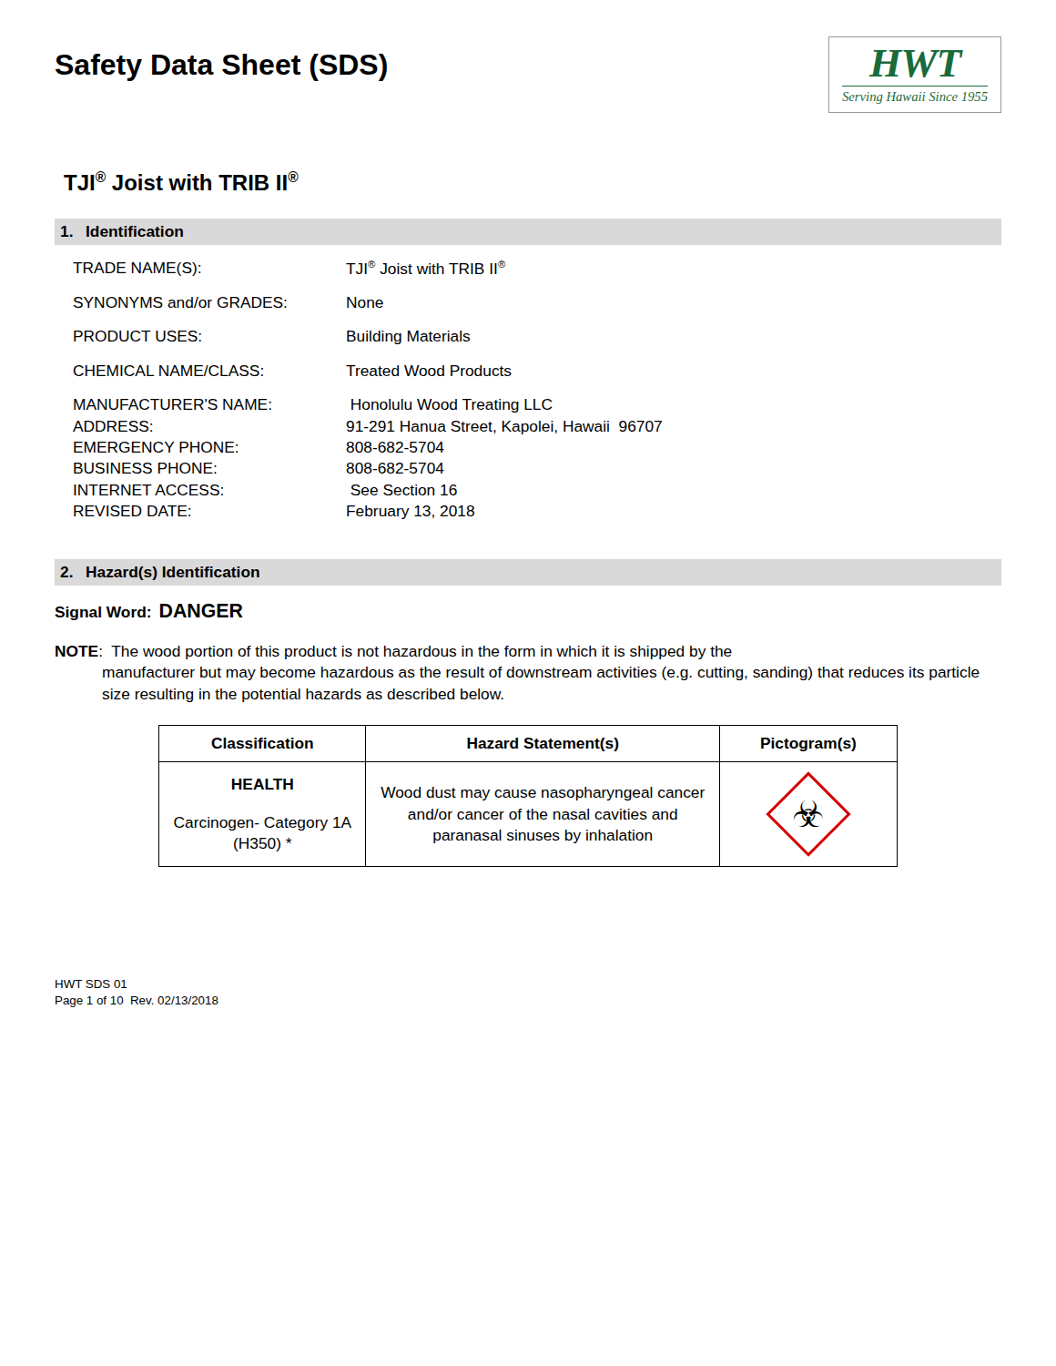Safety Data Sheet (SDS)
HWT
Serving Hawaii Since 1955
TJI® Joist with TRIB II®
1. Identification
| TRADE NAME(S): | TJI ® Joist with TRIB II ® |
| SYNONYMS and/or GRADES: | None |
| PRODUCT USES: | Building Materials |
| CHEMICAL NAME/CLASS: | Treated Wood Products |
| MANUFACTURER'S NAME: | Honolulu Wood Treating LLC |
| ADDRESS: | 91-291 Hanua Street, Kapolei, Hawaii 96707 |
| EMERGENCY PHONE: | 808-682-5704 |
| BUSINESS PHONE: | 808-682-5704 |
| INTERNET ACCESS: | See Section 16 |
| REVISED DATE: | February 13, 2018 |
2. Hazard(s) Identification
Signal Word:DANGER
NOTE: The wood portion of this product is not hazardous in the form in which it is shipped by the manufacturer but may become hazardous as the result of downstream activities (e.g. cutting, sanding) that reduces its particle size resulting in the potential hazards as described below.
| Classification | Hazard Statement(s) | Pictogram(s) |
| --- | --- | --- |
| HEALTH Carcinogen- Category 1A (H350) * | Wood dust may cause nasopharyngeal cancer and/or cancer of the nasal cavities and paranasal sinuses by inhalation | ☣ |
HWT SDS 01
Page 1 of 10 Rev. 02/13/2018